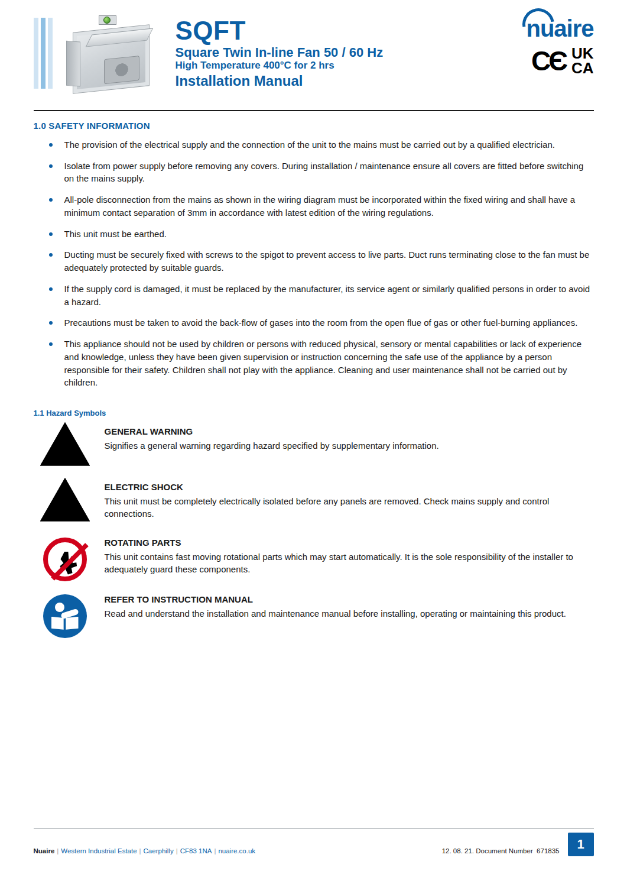SQFT
Square Twin In-line Fan 50 / 60 Hz
High Temperature 400°C for 2 hrs
Installation Manual
nuaire
CЄ
UK
CA
1.0 SAFETY INFORMATION
The provision of the electrical supply and the connection of the unit to the mains must be carried out by a qualified electrician.
Isolate from power supply before removing any covers. During installation / maintenance ensure all covers are fitted before switching on the mains supply.
All-pole disconnection from the mains as shown in the wiring diagram must be incorporated within the fixed wiring and shall have a minimum contact separation of 3mm in accordance with latest edition of the wiring regulations.
This unit must be earthed.
Ducting must be securely fixed with screws to the spigot to prevent access to live parts. Duct runs terminating close to the fan must be adequately protected by suitable guards.
If the supply cord is damaged, it must be replaced by the manufacturer, its service agent or similarly qualified persons in order to avoid a hazard.
Precautions must be taken to avoid the back-flow of gases into the room from the open flue of gas or other fuel-burning appliances.
This appliance should not be used by children or persons with reduced physical, sensory or mental capabilities or lack of experience and knowledge, unless they have been given supervision or instruction concerning the safe use of the appliance by a person responsible for their safety. Children shall not play with the appliance. Cleaning and user maintenance shall not be carried out by children.
1.1 Hazard Symbols
| ! | GENERAL WARNING Signifies a general warning regarding hazard specified by supplementary information. |
| | ELECTRIC SHOCK This unit must be completely electrically isolated before any panels are removed. Check mains supply and control connections. |
| | ROTATING PARTS This unit contains fast moving rotational parts which may start automatically. It is the sole responsibility of the installer to adequately guard these components. |
| | REFER TO INSTRUCTION MANUAL Read and understand the installation and maintenance manual before installing, operating or maintaining this product. |
Nuaire|Western Industrial Estate|Caerphilly|CF83 1NA|nuaire.co.uk
12. 08. 21. Document Number 671835
1